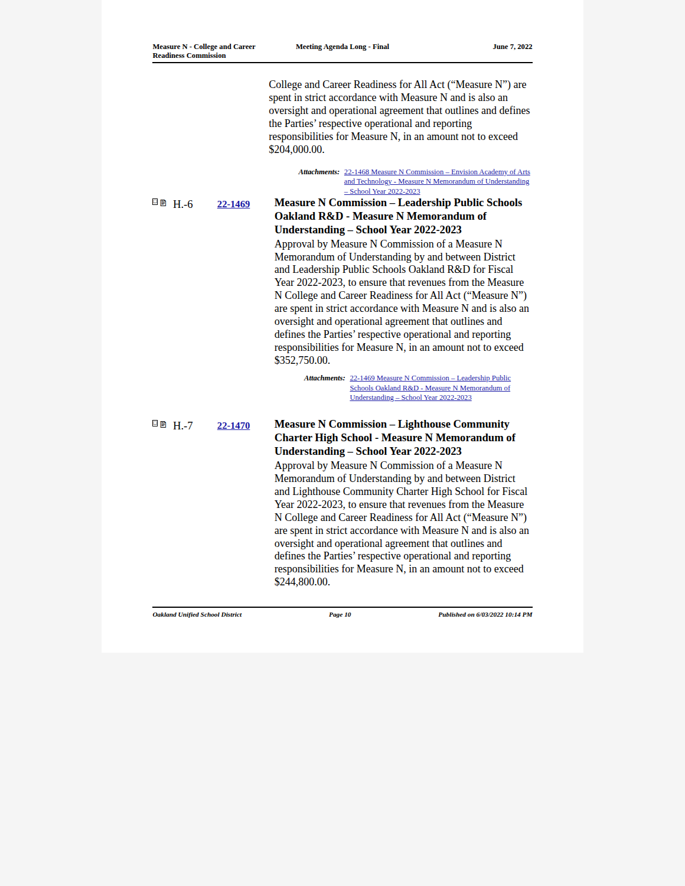Measure N - College and Career
Readiness Commission
Meeting Agenda Long - Final
June 7, 2022
College and Career Readiness for All Act (“Measure N”) are spent in strict accordance with Measure N and is also an oversight and operational agreement that outlines and defines the Parties’ respective operational and reporting responsibilities for Measure N, in an amount not to exceed $204,000.00.
Attachments:
22-1468 Measure N Commission – Envision Academy of Arts and Technology - Measure N Memorandum of Understanding – School Year 2022-2023
☐🖹
H.-6
22-1469
Measure N Commission – Leadership Public Schools Oakland R&D - Measure N Memorandum of Understanding – School Year 2022-2023
Approval by Measure N Commission of a Measure N Memorandum of Understanding by and between District and Leadership Public Schools Oakland R&D for Fiscal Year 2022-2023, to ensure that revenues from the Measure N College and Career Readiness for All Act (“Measure N”) are spent in strict accordance with Measure N and is also an oversight and operational agreement that outlines and defines the Parties’ respective operational and reporting responsibilities for Measure N, in an amount not to exceed $352,750.00.
Attachments:
22-1469 Measure N Commission – Leadership Public Schools Oakland R&D - Measure N Memorandum of Understanding – School Year 2022-2023
☐🖹
H.-7
22-1470
Measure N Commission – Lighthouse Community Charter High School - Measure N Memorandum of Understanding – School Year 2022-2023
Approval by Measure N Commission of a Measure N Memorandum of Understanding by and between District and Lighthouse Community Charter High School for Fiscal Year 2022-2023, to ensure that revenues from the Measure N College and Career Readiness for All Act (“Measure N”) are spent in strict accordance with Measure N and is also an oversight and operational agreement that outlines and defines the Parties’ respective operational and reporting responsibilities for Measure N, in an amount not to exceed $244,800.00.
Oakland Unified School District
Page 10
Published on 6/03/2022 10:14 PM